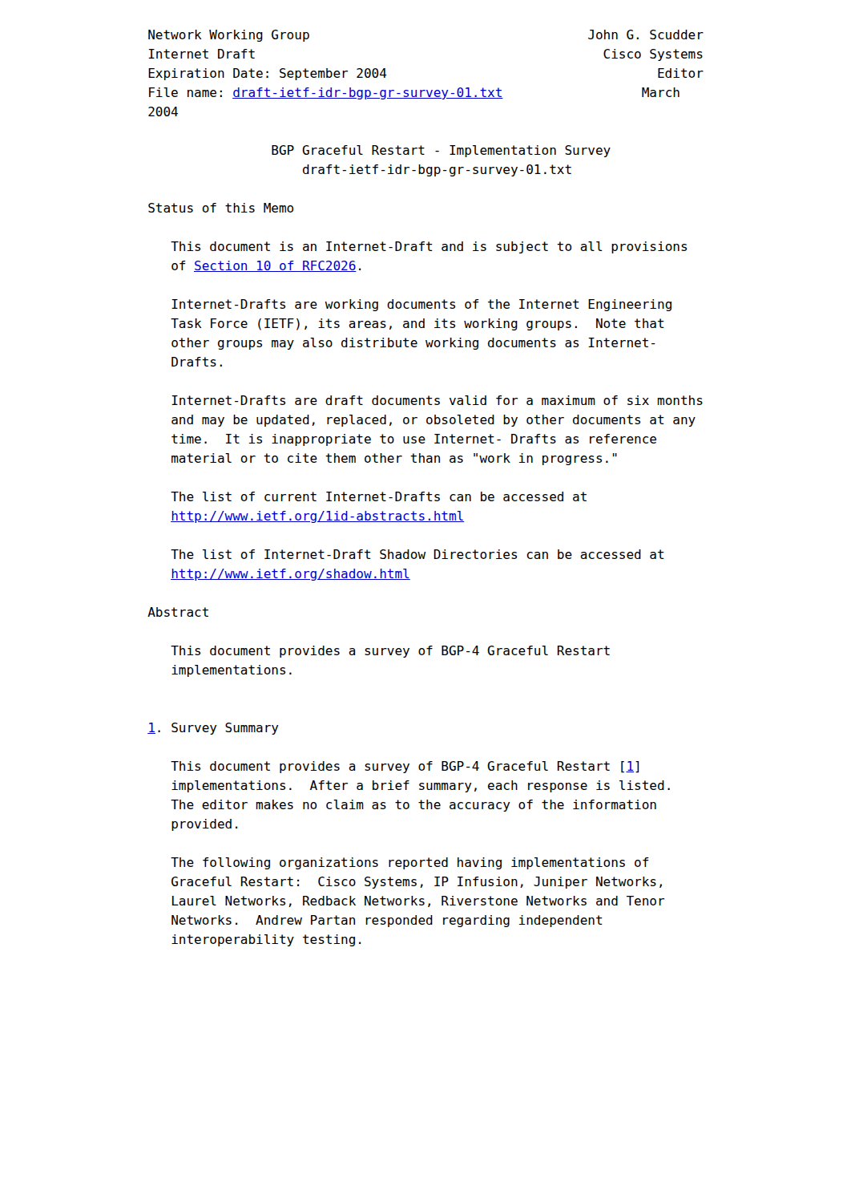Network Working Group                                    John G. Scudder
Internet Draft                                             Cisco Systems
Expiration Date: September 2004                                   Editor
File name: draft-ietf-idr-bgp-gr-survey-01.txt                  March 2004

                BGP Graceful Restart - Implementation Survey
                    draft-ietf-idr-bgp-gr-survey-01.txt

Status of this Memo

   This document is an Internet-Draft and is subject to all provisions
   of Section 10 of RFC2026.

   Internet-Drafts are working documents of the Internet Engineering
   Task Force (IETF), its areas, and its working groups.  Note that
   other groups may also distribute working documents as Internet-
   Drafts.

   Internet-Drafts are draft documents valid for a maximum of six months
   and may be updated, replaced, or obsoleted by other documents at any
   time.  It is inappropriate to use Internet- Drafts as reference
   material or to cite them other than as "work in progress."

   The list of current Internet-Drafts can be accessed at
   http://www.ietf.org/1id-abstracts.html

   The list of Internet-Draft Shadow Directories can be accessed at
   http://www.ietf.org/shadow.html

Abstract

   This document provides a survey of BGP-4 Graceful Restart
   implementations.


1. Survey Summary

   This document provides a survey of BGP-4 Graceful Restart [1]
   implementations.  After a brief summary, each response is listed.
   The editor makes no claim as to the accuracy of the information
   provided.

   The following organizations reported having implementations of
   Graceful Restart:  Cisco Systems, IP Infusion, Juniper Networks,
   Laurel Networks, Redback Networks, Riverstone Networks and Tenor
   Networks.  Andrew Partan responded regarding independent
   interoperability testing.